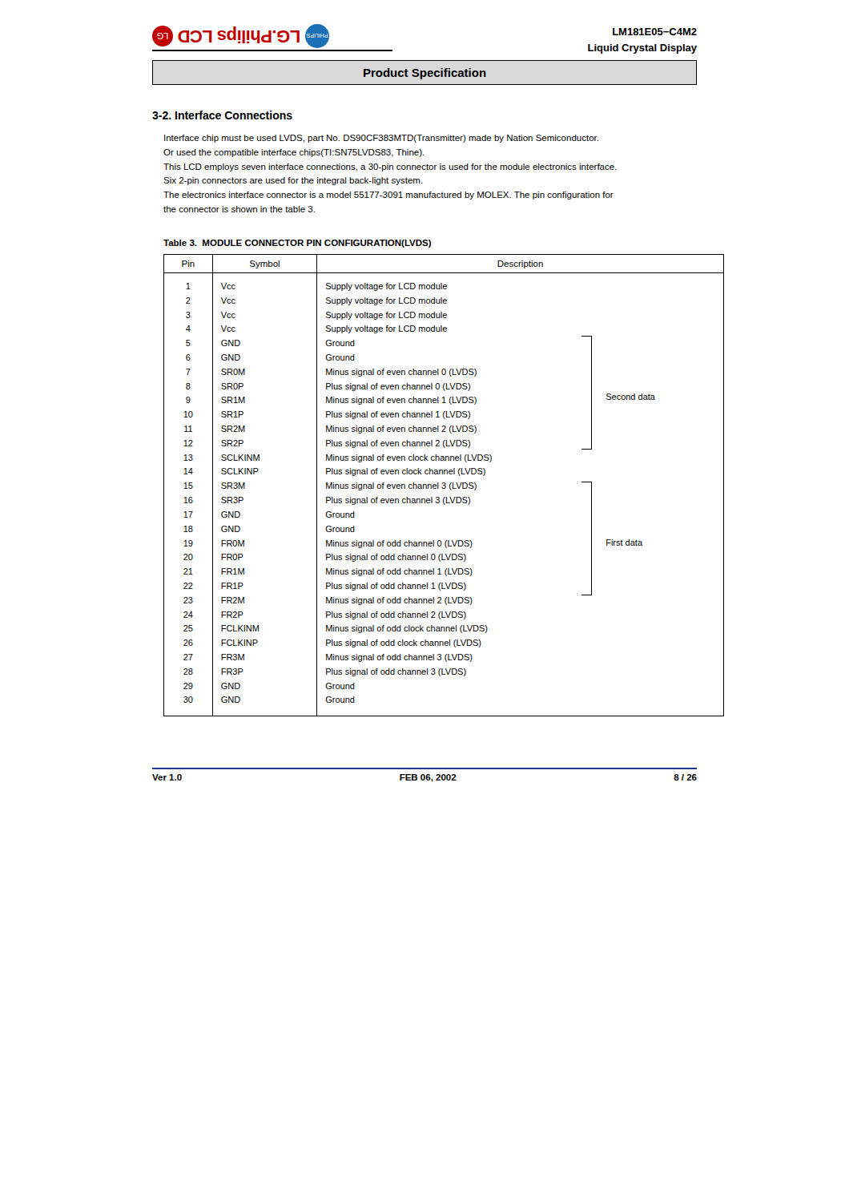LG LG.Philips LCD PHILIPS
LM181E05−C4M2
Liquid Crystal Display
Product Specification
3-2. Interface Connections
Interface chip must be used LVDS, part No. DS90CF383MTD(Transmitter) made by Nation Semiconductor.
Or used the compatible interface chips(TI:SN75LVDS83, Thine).
This LCD employs seven interface connections, a 30-pin connector is used for the module electronics interface.
Six 2-pin connectors are used for the integral back-light system.
The electronics interface connector is a model 55177-3091 manufactured by MOLEX. The pin configuration for
the connector is shown in the table 3.
Table 3. MODULE CONNECTOR PIN CONFIGURATION(LVDS)
| Pin | Symbol | Description |
| --- | --- | --- |
| 1 2 3 4 5 6 7 8 9 10 11 12 13 14 15 16 17 18 19 20 21 22 23 24 25 26 27 28 29 30 | Vcc Vcc Vcc Vcc GND GND SR0M SR0P SR1M SR1P SR2M SR2P SCLKINM SCLKINP SR3M SR3P GND GND FR0M FR0P FR1M FR1P FR2M FR2P FCLKINM FCLKINP FR3M FR3P GND GND | Supply voltage for LCD module Supply voltage for LCD module Supply voltage for LCD module Supply voltage for LCD module Ground Ground Minus signal of even channel 0 (LVDS) Plus signal of even channel 0 (LVDS) Minus signal of even channel 1 (LVDS) Plus signal of even channel 1 (LVDS) Minus signal of even channel 2 (LVDS) Plus signal of even channel 2 (LVDS) Minus signal of even clock channel (LVDS) Plus signal of even clock channel (LVDS) Minus signal of even channel 3 (LVDS) Plus signal of even channel 3 (LVDS) Ground Ground Minus signal of odd channel 0 (LVDS) Plus signal of odd channel 0 (LVDS) Minus signal of odd channel 1 (LVDS) Plus signal of odd channel 1 (LVDS) Minus signal of odd channel 2 (LVDS) Plus signal of odd channel 2 (LVDS) Minus signal of odd clock channel (LVDS) Plus signal of odd clock channel (LVDS) Minus signal of odd channel 3 (LVDS) Plus signal of odd channel 3 (LVDS) Ground Ground Second data First data |
Ver 1.0
FEB 06, 2002
8 / 26